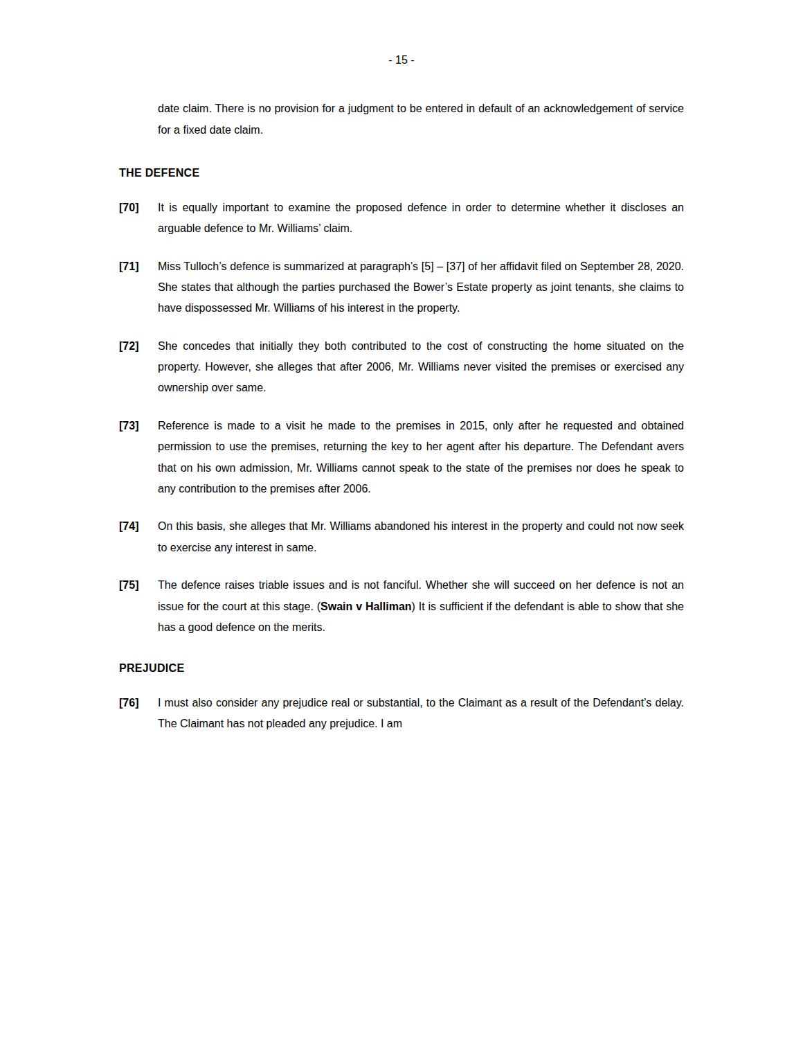- 15 -
date claim. There is no provision for a judgment to be entered in default of an acknowledgement of service for a fixed date claim.
The Defence
[70]
It is equally important to examine the proposed defence in order to determine whether it discloses an arguable defence to Mr. Williams’ claim.
[71]
Miss Tulloch’s defence is summarized at paragraph’s [5] – [37] of her affidavit filed on September 28, 2020. She states that although the parties purchased the Bower’s Estate property as joint tenants, she claims to have dispossessed Mr. Williams of his interest in the property.
[72]
She concedes that initially they both contributed to the cost of constructing the home situated on the property. However, she alleges that after 2006, Mr. Williams never visited the premises or exercised any ownership over same.
[73]
Reference is made to a visit he made to the premises in 2015, only after he requested and obtained permission to use the premises, returning the key to her agent after his departure. The Defendant avers that on his own admission, Mr. Williams cannot speak to the state of the premises nor does he speak to any contribution to the premises after 2006.
[74]
On this basis, she alleges that Mr. Williams abandoned his interest in the property and could not now seek to exercise any interest in same.
[75]
The defence raises triable issues and is not fanciful. Whether she will succeed on her defence is not an issue for the court at this stage. (Swain v Halliman) It is sufficient if the defendant is able to show that she has a good defence on the merits.
Prejudice
[76]
I must also consider any prejudice real or substantial, to the Claimant as a result of the Defendant’s delay. The Claimant has not pleaded any prejudice. I am